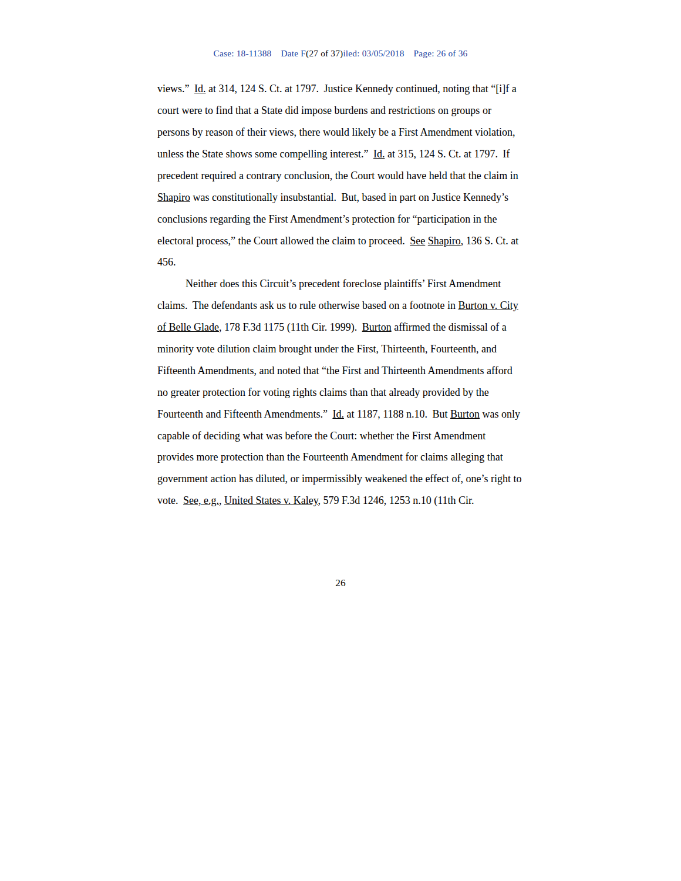Case: 18-11388 Date F(27 of 37) iled: 03/05/2018 Page: 26 of 36
views.” Id. at 314, 124 S. Ct. at 1797. Justice Kennedy continued, noting that “[i]f a court were to find that a State did impose burdens and restrictions on groups or persons by reason of their views, there would likely be a First Amendment violation, unless the State shows some compelling interest.” Id. at 315, 124 S. Ct. at 1797. If precedent required a contrary conclusion, the Court would have held that the claim in Shapiro was constitutionally insubstantial. But, based in part on Justice Kennedy’s conclusions regarding the First Amendment’s protection for “participation in the electoral process,” the Court allowed the claim to proceed. See Shapiro, 136 S. Ct. at 456.
Neither does this Circuit’s precedent foreclose plaintiffs’ First Amendment claims. The defendants ask us to rule otherwise based on a footnote in Burton v. City of Belle Glade, 178 F.3d 1175 (11th Cir. 1999). Burton affirmed the dismissal of a minority vote dilution claim brought under the First, Thirteenth, Fourteenth, and Fifteenth Amendments, and noted that “the First and Thirteenth Amendments afford no greater protection for voting rights claims than that already provided by the Fourteenth and Fifteenth Amendments.” Id. at 1187, 1188 n.10. But Burton was only capable of deciding what was before the Court: whether the First Amendment provides more protection than the Fourteenth Amendment for claims alleging that government action has diluted, or impermissibly weakened the effect of, one’s right to vote. See, e.g., United States v. Kaley, 579 F.3d 1246, 1253 n.10 (11th Cir.
26